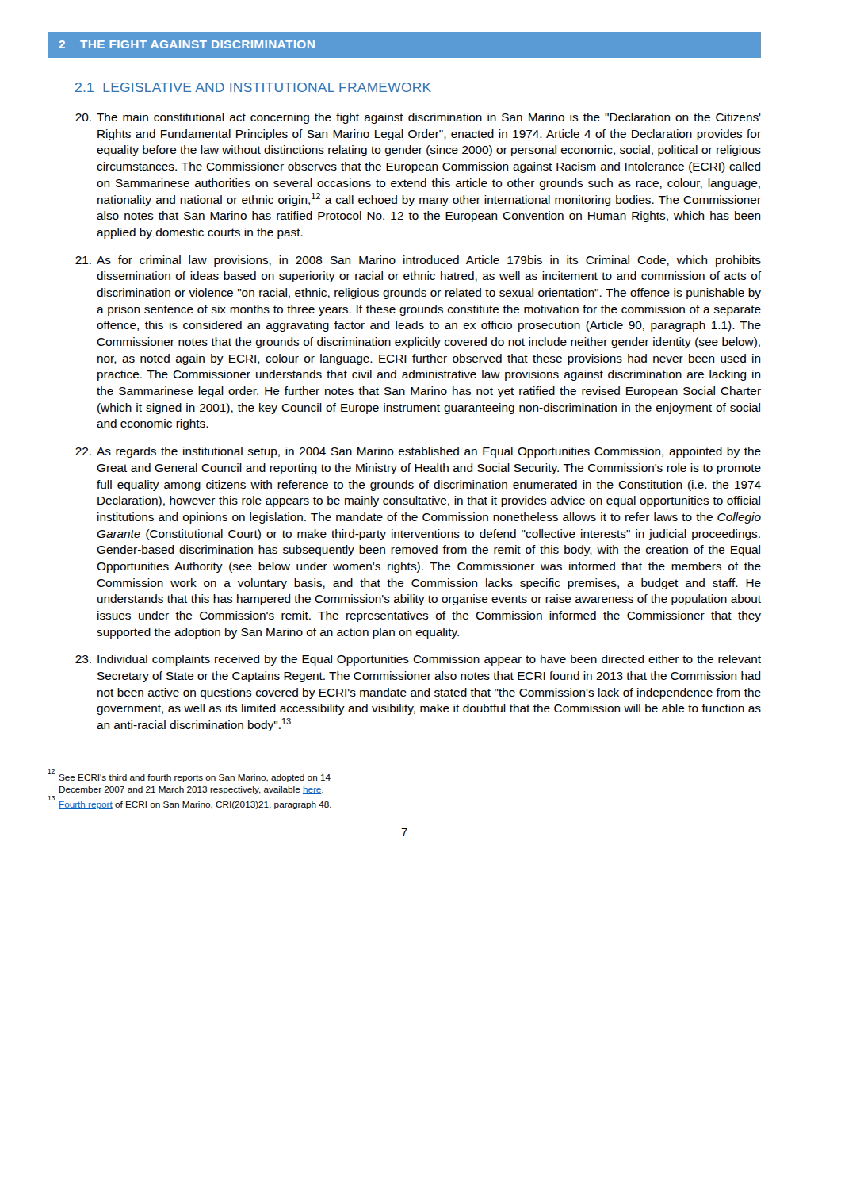2 THE FIGHT AGAINST DISCRIMINATION
2.1 LEGISLATIVE AND INSTITUTIONAL FRAMEWORK
20. The main constitutional act concerning the fight against discrimination in San Marino is the "Declaration on the Citizens' Rights and Fundamental Principles of San Marino Legal Order", enacted in 1974. Article 4 of the Declaration provides for equality before the law without distinctions relating to gender (since 2000) or personal economic, social, political or religious circumstances. The Commissioner observes that the European Commission against Racism and Intolerance (ECRI) called on Sammarinese authorities on several occasions to extend this article to other grounds such as race, colour, language, nationality and national or ethnic origin,12 a call echoed by many other international monitoring bodies. The Commissioner also notes that San Marino has ratified Protocol No. 12 to the European Convention on Human Rights, which has been applied by domestic courts in the past.
21. As for criminal law provisions, in 2008 San Marino introduced Article 179bis in its Criminal Code, which prohibits dissemination of ideas based on superiority or racial or ethnic hatred, as well as incitement to and commission of acts of discrimination or violence "on racial, ethnic, religious grounds or related to sexual orientation". The offence is punishable by a prison sentence of six months to three years. If these grounds constitute the motivation for the commission of a separate offence, this is considered an aggravating factor and leads to an ex officio prosecution (Article 90, paragraph 1.1). The Commissioner notes that the grounds of discrimination explicitly covered do not include neither gender identity (see below), nor, as noted again by ECRI, colour or language. ECRI further observed that these provisions had never been used in practice. The Commissioner understands that civil and administrative law provisions against discrimination are lacking in the Sammarinese legal order. He further notes that San Marino has not yet ratified the revised European Social Charter (which it signed in 2001), the key Council of Europe instrument guaranteeing non-discrimination in the enjoyment of social and economic rights.
22. As regards the institutional setup, in 2004 San Marino established an Equal Opportunities Commission, appointed by the Great and General Council and reporting to the Ministry of Health and Social Security. The Commission's role is to promote full equality among citizens with reference to the grounds of discrimination enumerated in the Constitution (i.e. the 1974 Declaration), however this role appears to be mainly consultative, in that it provides advice on equal opportunities to official institutions and opinions on legislation. The mandate of the Commission nonetheless allows it to refer laws to the Collegio Garante (Constitutional Court) or to make third-party interventions to defend "collective interests" in judicial proceedings. Gender-based discrimination has subsequently been removed from the remit of this body, with the creation of the Equal Opportunities Authority (see below under women's rights). The Commissioner was informed that the members of the Commission work on a voluntary basis, and that the Commission lacks specific premises, a budget and staff. He understands that this has hampered the Commission's ability to organise events or raise awareness of the population about issues under the Commission's remit. The representatives of the Commission informed the Commissioner that they supported the adoption by San Marino of an action plan on equality.
23. Individual complaints received by the Equal Opportunities Commission appear to have been directed either to the relevant Secretary of State or the Captains Regent. The Commissioner also notes that ECRI found in 2013 that the Commission had not been active on questions covered by ECRI's mandate and stated that "the Commission's lack of independence from the government, as well as its limited accessibility and visibility, make it doubtful that the Commission will be able to function as an anti-racial discrimination body".13
12 See ECRI's third and fourth reports on San Marino, adopted on 14 December 2007 and 21 March 2013 respectively, available here.
13 Fourth report of ECRI on San Marino, CRI(2013)21, paragraph 48.
7